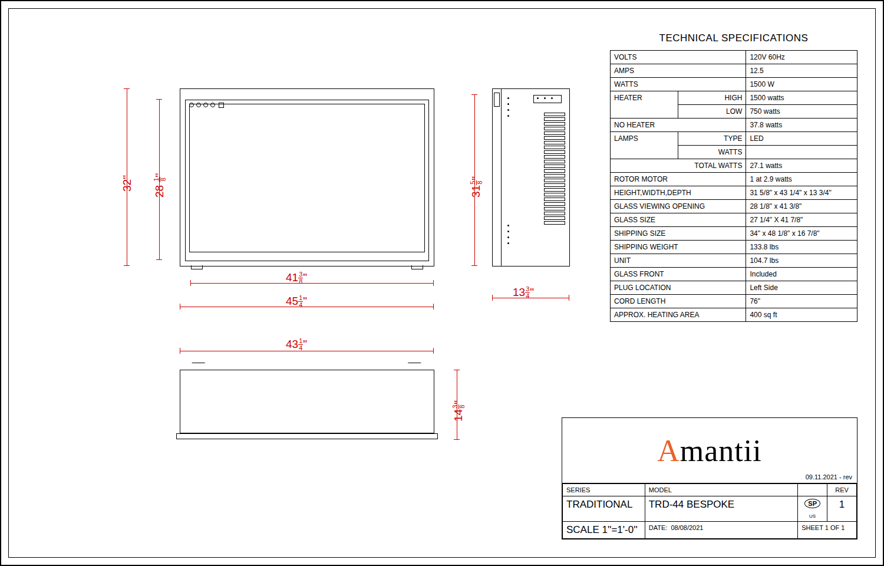32"
28 18"
4138"
4514"
3158"
1334"
4314"
1438"
TECHNICAL SPECIFICATIONS
| VOLTS | 120V 60Hz |
| AMPS | 12.5 |
| WATTS | 1500 W |
| / HEATER / HIGH / / / LOW / | 1500 watts |
| 750 watts |
| NO HEATER | 37.8 watts |
| / LAMPS / TYPE / / / WATTS / / TOTAL WATTS / | LED |
| 27.1 watts |
| ROTOR MOTOR | 1 at 2.9 watts |
| HEIGHT,WIDTH,DEPTH | 31 5/8" x 43 1/4" x 13 3/4" |
| GLASS VIEWING OPENING | 28 1/8" x 41 3/8" |
| GLASS SIZE | 27 1/4" X 41 7/8" |
| SHIPPING SIZE | 34" x 48 1/8" x 16 7/8" |
| SHIPPING WEIGHT | 133.8 lbs |
| UNIT | 104.7 lbs |
| GLASS FRONT | Included |
| PLUG LOCATION | Left Side |
| CORD LENGTH | 76" |
| APPROX. HEATING AREA | 400 sq ft |
Amantii
09.11.2021 - rev
| SERIES | MODEL | | REV |
| TRADITIONAL | TRD-44 BESPOKE | SP US | 1 |
| SCALE 1''=1'-0'' | DATE: 08/08/2021 | SHEET 1 OF 1 |